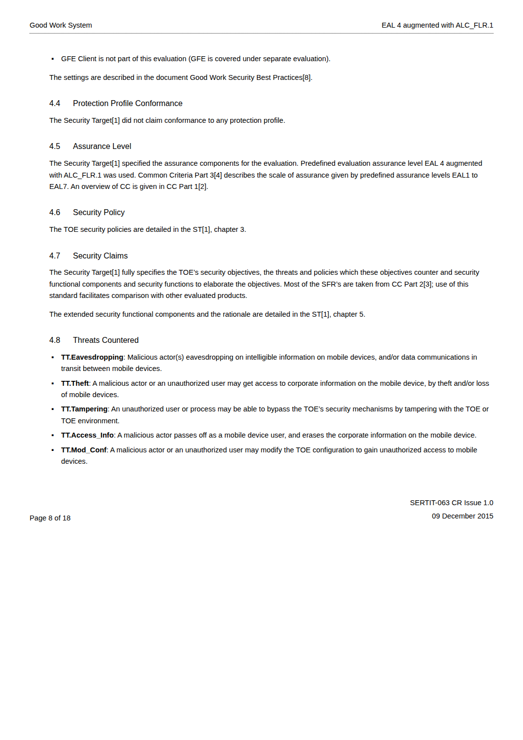Good Work System EAL 4 augmented with ALC_FLR.1
GFE Client is not part of this evaluation (GFE is covered under separate evaluation).
The settings are described in the document Good Work Security Best Practices[8].
4.4 Protection Profile Conformance
The Security Target[1] did not claim conformance to any protection profile.
4.5 Assurance Level
The Security Target[1] specified the assurance components for the evaluation. Predefined evaluation assurance level EAL 4 augmented with ALC_FLR.1 was used. Common Criteria Part 3[4] describes the scale of assurance given by predefined assurance levels EAL1 to EAL7. An overview of CC is given in CC Part 1[2].
4.6 Security Policy
The TOE security policies are detailed in the ST[1], chapter 3.
4.7 Security Claims
The Security Target[1] fully specifies the TOE’s security objectives, the threats and policies which these objectives counter and security functional components and security functions to elaborate the objectives. Most of the SFR’s are taken from CC Part 2[3]; use of this standard facilitates comparison with other evaluated products.
The extended security functional components and the rationale are detailed in the ST[1], chapter 5.
4.8 Threats Countered
TT.Eavesdropping: Malicious actor(s) eavesdropping on intelligible information on mobile devices, and/or data communications in transit between mobile devices.
TT.Theft: A malicious actor or an unauthorized user may get access to corporate information on the mobile device, by theft and/or loss of mobile devices.
TT.Tampering: An unauthorized user or process may be able to bypass the TOE’s security mechanisms by tampering with the TOE or TOE environment.
TT.Access_Info: A malicious actor passes off as a mobile device user, and erases the corporate information on the mobile device.
TT.Mod_Conf: A malicious actor or an unauthorized user may modify the TOE configuration to gain unauthorized access to mobile devices.
Page 8 of 18
SERTIT-063 CR Issue 1.0
09 December 2015